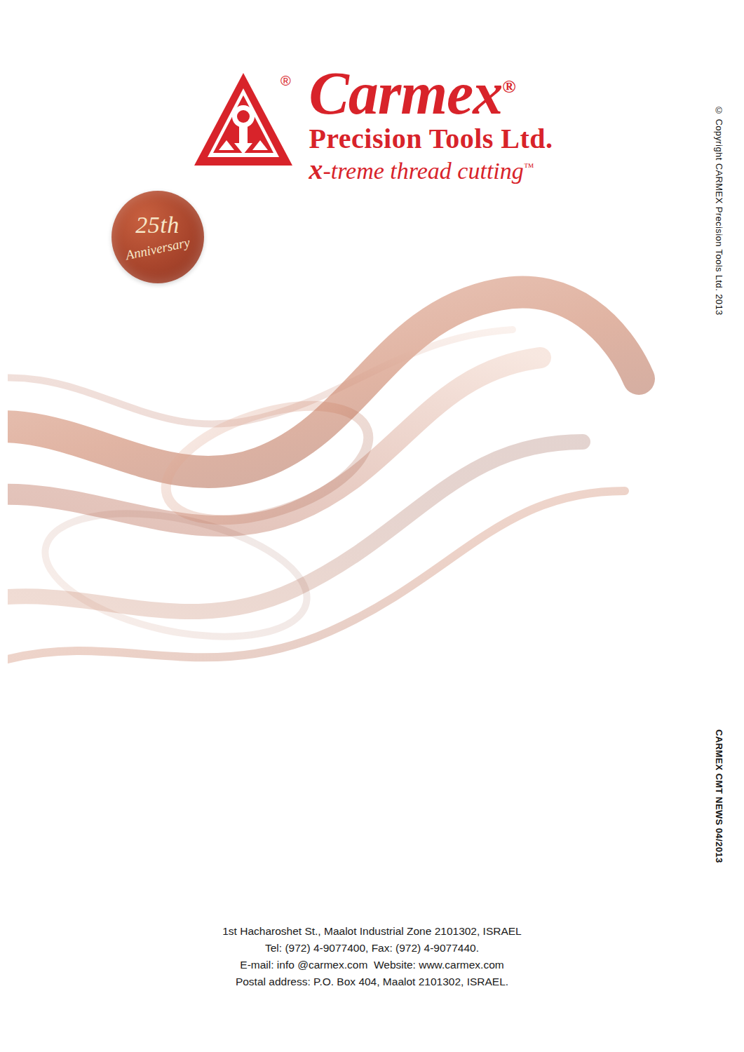®
Carmex® Precision Tools Ltd. x-treme thread cutting™
25th Anniversary
© Copyright CARMEX Precision Tools Ltd. 2013
CARMEX CMT NEWS 04/2013
1st Hacharoshet St., Maalot Industrial Zone 2101302, ISRAEL
Tel: (972) 4-9077400, Fax: (972) 4-9077440.
E-mail: info @carmex.com Website: www.carmex.com
Postal address: P.O. Box 404, Maalot 2101302, ISRAEL.